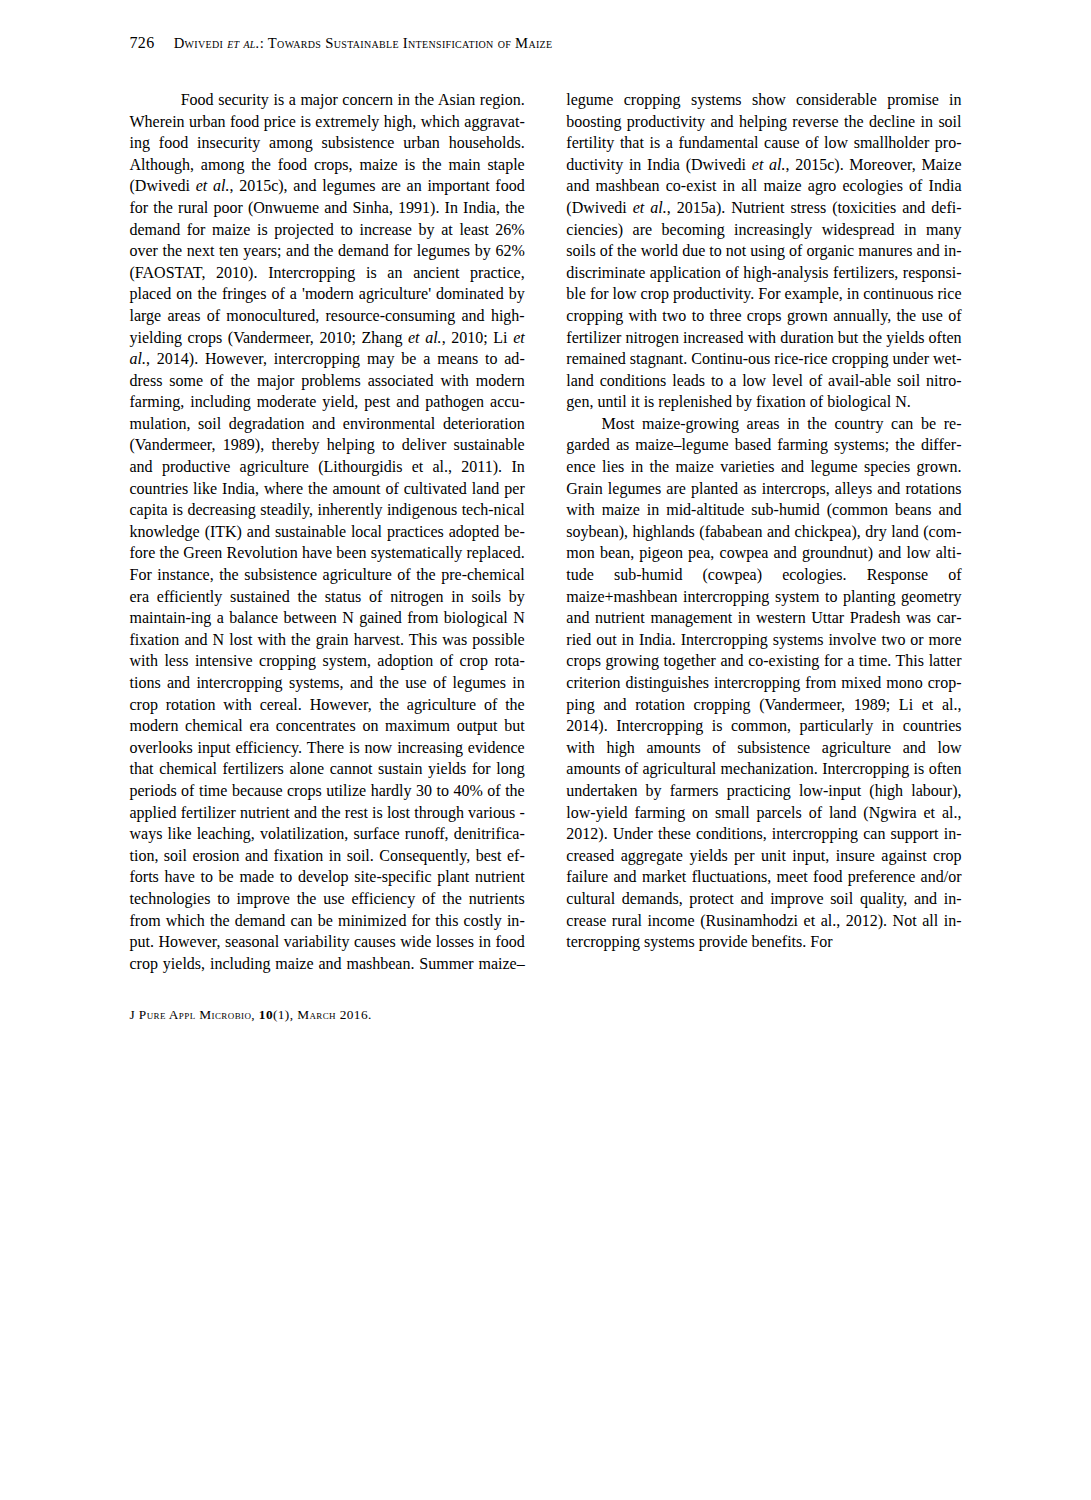726 Dwivedi et al.: Towards Sustainable Intensification of Maize
Food security is a major concern in the Asian region. Wherein urban food price is extremely high, which aggravating food insecurity among subsistence urban households. Although, among the food crops, maize is the main staple (Dwivedi et al., 2015c), and legumes are an important food for the rural poor (Onwueme and Sinha, 1991). In India, the demand for maize is projected to increase by at least 26% over the next ten years; and the demand for legumes by 62% (FAOSTAT, 2010). Intercropping is an ancient practice, placed on the fringes of a 'modern agriculture' dominated by large areas of monocultured, resource-consuming and high-yielding crops (Vandermeer, 2010; Zhang et al., 2010; Li et al., 2014). However, intercropping may be a means to address some of the major problems associated with modern farming, including moderate yield, pest and pathogen accumulation, soil degradation and environmental deterioration (Vandermeer, 1989), thereby helping to deliver sustainable and productive agriculture (Lithourgidis et al., 2011). In countries like India, where the amount of cultivated land per capita is decreasing steadily, inherently indigenous tech-nical knowledge (ITK) and sustainable local practices adopted before the Green Revolution have been systematically replaced. For instance, the subsistence agriculture of the pre-chemical era efficiently sustained the status of nitrogen in soils by maintain-ing a balance between N gained from biological N fixation and N lost with the grain harvest. This was possible with less intensive cropping system, adoption of crop rotations and intercropping systems, and the use of legumes in crop rotation with cereal. However, the agriculture of the modern chemical era concentrates on maximum output but overlooks input efficiency. There is now increasing evidence that chemical fertilizers alone cannot sustain yields for long periods of time because crops utilize hardly 30 to 40% of the applied fertilizer nutrient and the rest is lost through various -ways like leaching, volatilization, surface runoff, denitrification, soil erosion and fixation in soil. Consequently, best efforts have to be made to develop site-specific plant nutrient technologies to improve the use efficiency of the nutrients from which the demand can be minimized for this costly input. However, seasonal variability causes wide losses in food crop yields, including maize and mashbean. Summer maize–legume cropping systems show considerable promise in boosting productivity and helping reverse the decline in soil fertility that is a fundamental cause of low smallholder productivity in India (Dwivedi et al., 2015c). Moreover, Maize and mashbean co-exist in all maize agro ecologies of India (Dwivedi et al., 2015a). Nutrient stress (toxicities and deficiencies) are becoming increasingly widespread in many soils of the world due to not using of organic manures and indiscriminate application of high-analysis fertilizers, responsible for low crop productivity. For example, in continuous rice cropping with two to three crops grown annually, the use of fertilizer nitrogen increased with duration but the yields often remained stagnant. Continu-ous rice-rice cropping under wetland conditions leads to a low level of avail-able soil nitrogen, until it is replenished by fixation of biological N.
Most maize-growing areas in the country can be regarded as maize–legume based farming systems; the difference lies in the maize varieties and legume species grown. Grain legumes are planted as intercrops, alleys and rotations with maize in mid-altitude sub-humid (common beans and soybean), highlands (fababean and chickpea), dry land (common bean, pigeon pea, cowpea and groundnut) and low altitude sub-humid (cowpea) ecologies. Response of maize+mashbean intercropping system to planting geometry and nutrient management in western Uttar Pradesh was carried out in India. Intercropping systems involve two or more crops growing together and co-existing for a time. This latter criterion distinguishes intercropping from mixed mono cropping and rotation cropping (Vandermeer, 1989; Li et al., 2014). Intercropping is common, particularly in countries with high amounts of subsistence agriculture and low amounts of agricultural mechanization. Intercropping is often undertaken by farmers practicing low-input (high labour), low-yield farming on small parcels of land (Ngwira et al., 2012). Under these conditions, intercropping can support increased aggregate yields per unit input, insure against crop failure and market fluctuations, meet food preference and/or cultural demands, protect and improve soil quality, and increase rural income (Rusinamhodzi et al., 2012). Not all intercropping systems provide benefits. For
J Pure Appl Microbio, 10(1), March 2016.